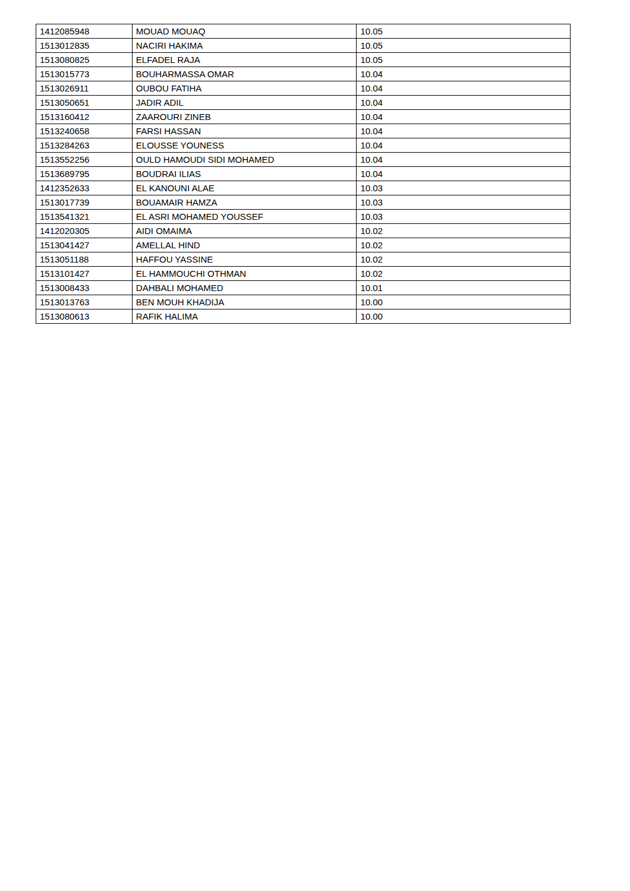| 1412085948 | MOUAD MOUAQ | 10.05 |
| 1513012835 | NACIRI HAKIMA | 10.05 |
| 1513080825 | ELFADEL RAJA | 10.05 |
| 1513015773 | BOUHARMASSA OMAR | 10.04 |
| 1513026911 | OUBOU FATIHA | 10.04 |
| 1513050651 | JADIR ADIL | 10.04 |
| 1513160412 | ZAAROURI ZINEB | 10.04 |
| 1513240658 | FARSI HASSAN | 10.04 |
| 1513284263 | ELOUSSE YOUNESS | 10.04 |
| 1513552256 | OULD HAMOUDI SIDI MOHAMED | 10.04 |
| 1513689795 | BOUDRAI ILIAS | 10.04 |
| 1412352633 | EL KANOUNI ALAE | 10.03 |
| 1513017739 | BOUAMAIR HAMZA | 10.03 |
| 1513541321 | EL ASRI MOHAMED YOUSSEF | 10.03 |
| 1412020305 | AIDI OMAIMA | 10.02 |
| 1513041427 | AMELLAL HIND | 10.02 |
| 1513051188 | HAFFOU YASSINE | 10.02 |
| 1513101427 | EL HAMMOUCHI OTHMAN | 10.02 |
| 1513008433 | DAHBALI MOHAMED | 10.01 |
| 1513013763 | BEN MOUH KHADIJA | 10.00 |
| 1513080613 | RAFIK HALIMA | 10.00 |